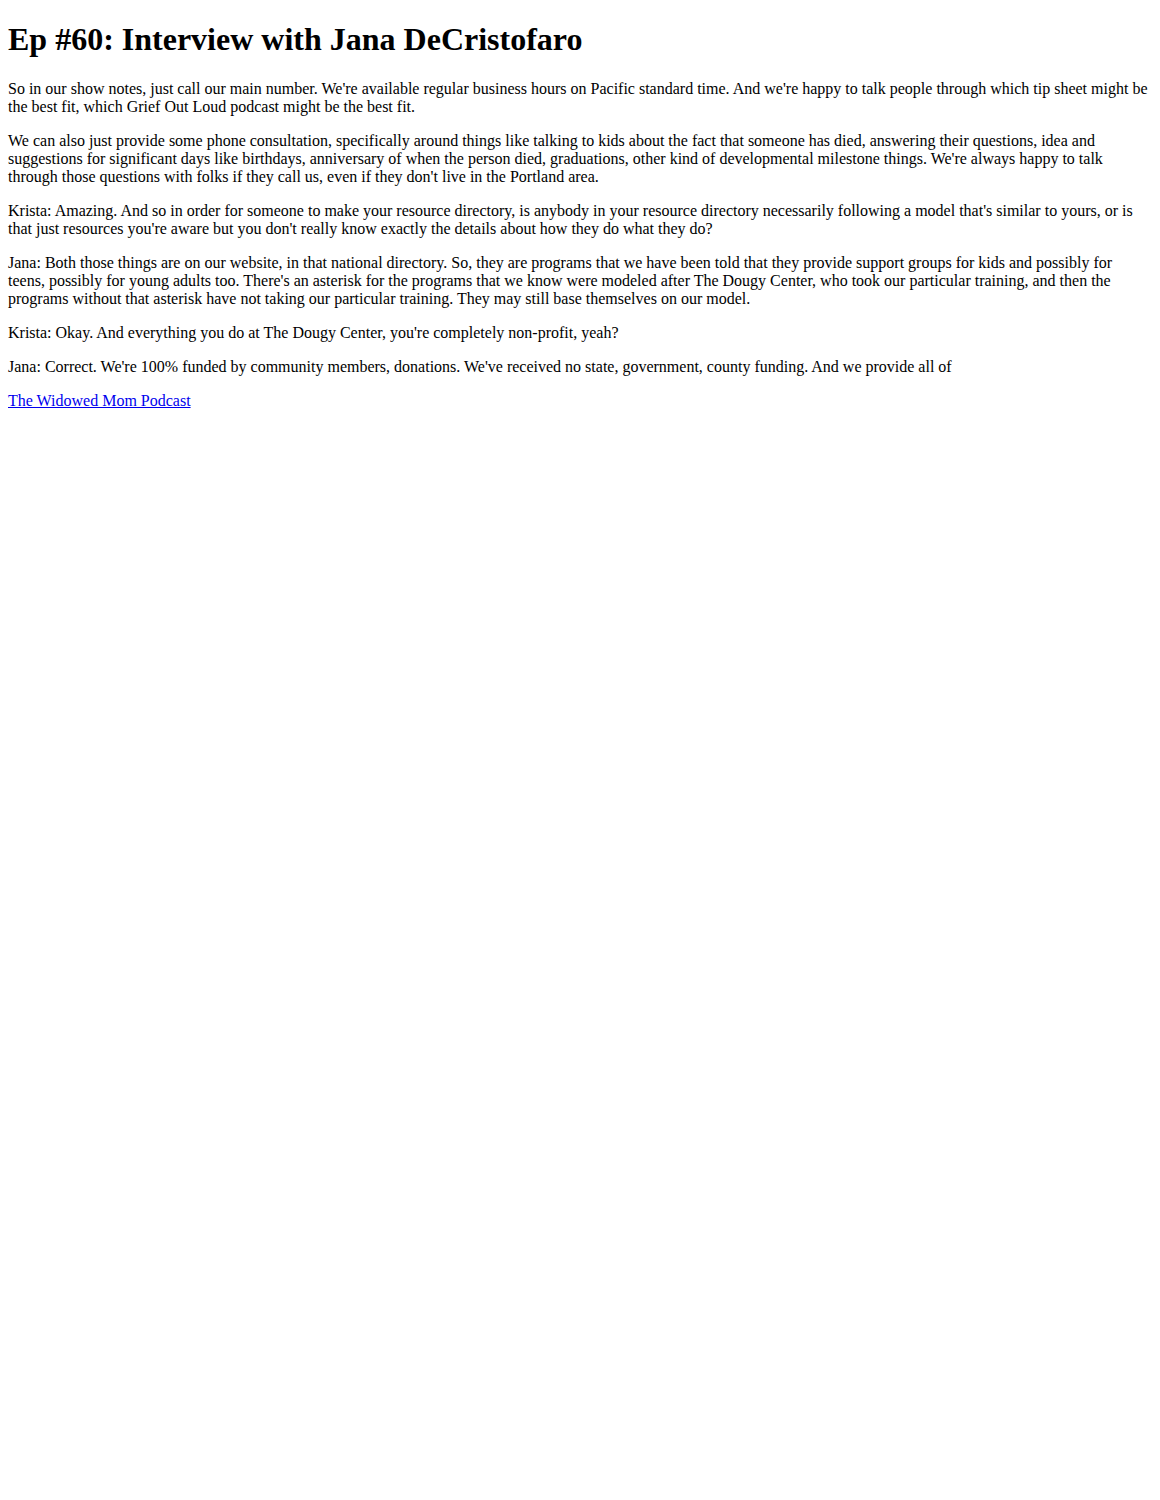Ep #60: Interview with Jana DeCristofaro
So in our show notes, just call our main number. We're available regular business hours on Pacific standard time. And we're happy to talk people through which tip sheet might be the best fit, which Grief Out Loud podcast might be the best fit.
We can also just provide some phone consultation, specifically around things like talking to kids about the fact that someone has died, answering their questions, idea and suggestions for significant days like birthdays, anniversary of when the person died, graduations, other kind of developmental milestone things. We're always happy to talk through those questions with folks if they call us, even if they don't live in the Portland area.
Krista: Amazing. And so in order for someone to make your resource directory, is anybody in your resource directory necessarily following a model that's similar to yours, or is that just resources you're aware but you don't really know exactly the details about how they do what they do?
Jana: Both those things are on our website, in that national directory. So, they are programs that we have been told that they provide support groups for kids and possibly for teens, possibly for young adults too. There's an asterisk for the programs that we know were modeled after The Dougy Center, who took our particular training, and then the programs without that asterisk have not taking our particular training. They may still base themselves on our model.
Krista: Okay. And everything you do at The Dougy Center, you're completely non-profit, yeah?
Jana: Correct. We're 100% funded by community members, donations. We've received no state, government, county funding. And we provide all of
The Widowed Mom Podcast